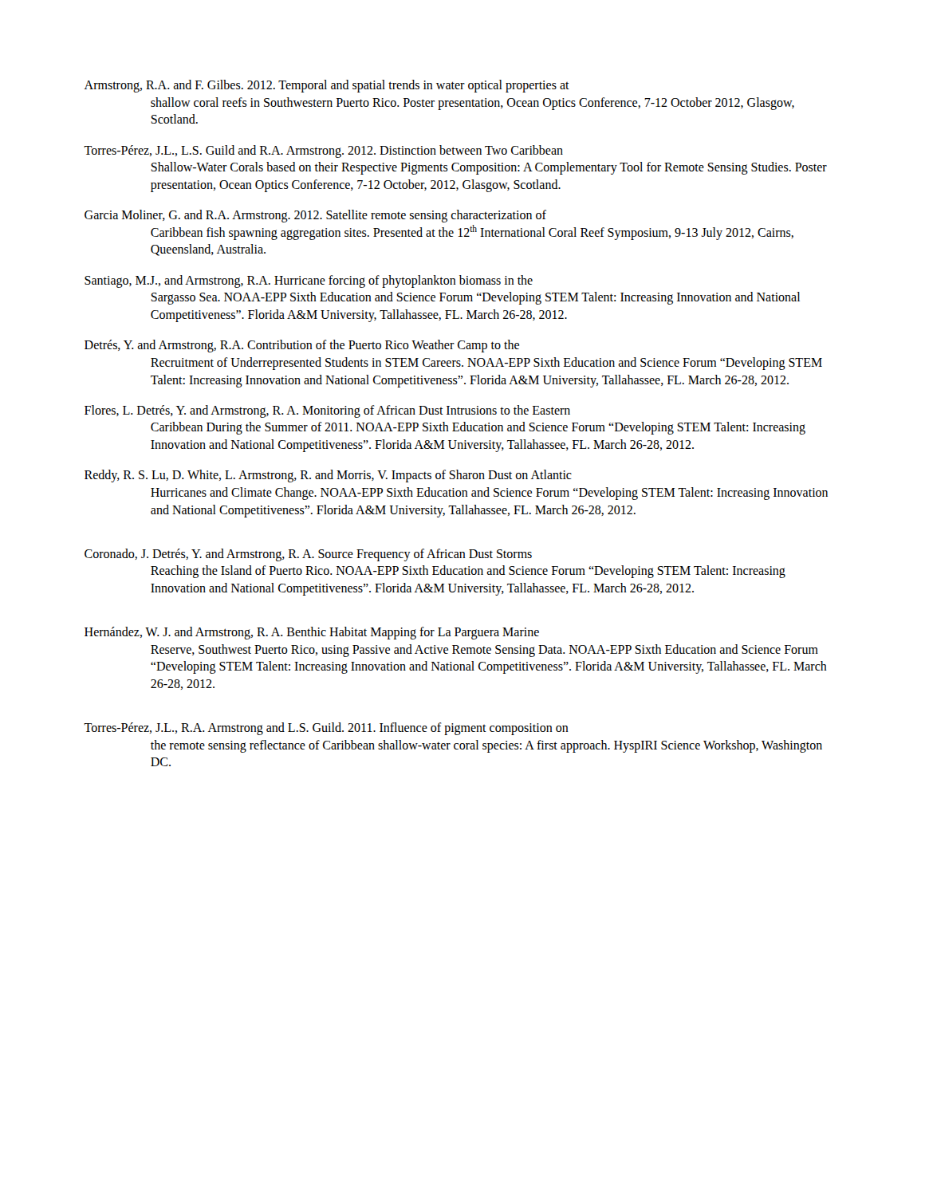Armstrong, R.A. and F. Gilbes. 2012. Temporal and spatial trends in water optical properties at shallow coral reefs in Southwestern Puerto Rico. Poster presentation, Ocean Optics Conference, 7-12 October 2012, Glasgow, Scotland.
Torres-Pérez, J.L., L.S. Guild and R.A. Armstrong. 2012. Distinction between Two Caribbean Shallow-Water Corals based on their Respective Pigments Composition: A Complementary Tool for Remote Sensing Studies. Poster presentation, Ocean Optics Conference, 7-12 October, 2012, Glasgow, Scotland.
Garcia Moliner, G. and R.A. Armstrong. 2012. Satellite remote sensing characterization of Caribbean fish spawning aggregation sites. Presented at the 12th International Coral Reef Symposium, 9-13 July 2012, Cairns, Queensland, Australia.
Santiago, M.J., and Armstrong, R.A. Hurricane forcing of phytoplankton biomass in the Sargasso Sea. NOAA-EPP Sixth Education and Science Forum “Developing STEM Talent: Increasing Innovation and National Competitiveness”. Florida A&M University, Tallahassee, FL. March 26-28, 2012.
Detrés, Y. and Armstrong, R.A. Contribution of the Puerto Rico Weather Camp to the Recruitment of Underrepresented Students in STEM Careers. NOAA-EPP Sixth Education and Science Forum “Developing STEM Talent: Increasing Innovation and National Competitiveness”. Florida A&M University, Tallahassee, FL. March 26-28, 2012.
Flores, L. Detrés, Y. and Armstrong, R. A. Monitoring of African Dust Intrusions to the Eastern Caribbean During the Summer of 2011. NOAA-EPP Sixth Education and Science Forum “Developing STEM Talent: Increasing Innovation and National Competitiveness”. Florida A&M University, Tallahassee, FL. March 26-28, 2012.
Reddy, R. S. Lu, D. White, L. Armstrong, R. and Morris, V. Impacts of Sharon Dust on Atlantic Hurricanes and Climate Change. NOAA-EPP Sixth Education and Science Forum “Developing STEM Talent: Increasing Innovation and National Competitiveness”. Florida A&M University, Tallahassee, FL. March 26-28, 2012.
Coronado, J. Detrés, Y. and Armstrong, R. A. Source Frequency of African Dust Storms Reaching the Island of Puerto Rico. NOAA-EPP Sixth Education and Science Forum “Developing STEM Talent: Increasing Innovation and National Competitiveness”. Florida A&M University, Tallahassee, FL. March 26-28, 2012.
Hernández, W. J. and Armstrong, R. A. Benthic Habitat Mapping for La Parguera Marine Reserve, Southwest Puerto Rico, using Passive and Active Remote Sensing Data. NOAA-EPP Sixth Education and Science Forum “Developing STEM Talent: Increasing Innovation and National Competitiveness”. Florida A&M University, Tallahassee, FL. March 26-28, 2012.
Torres-Pérez, J.L., R.A. Armstrong and L.S. Guild. 2011. Influence of pigment composition on the remote sensing reflectance of Caribbean shallow-water coral species: A first approach. HyspIRI Science Workshop, Washington DC.